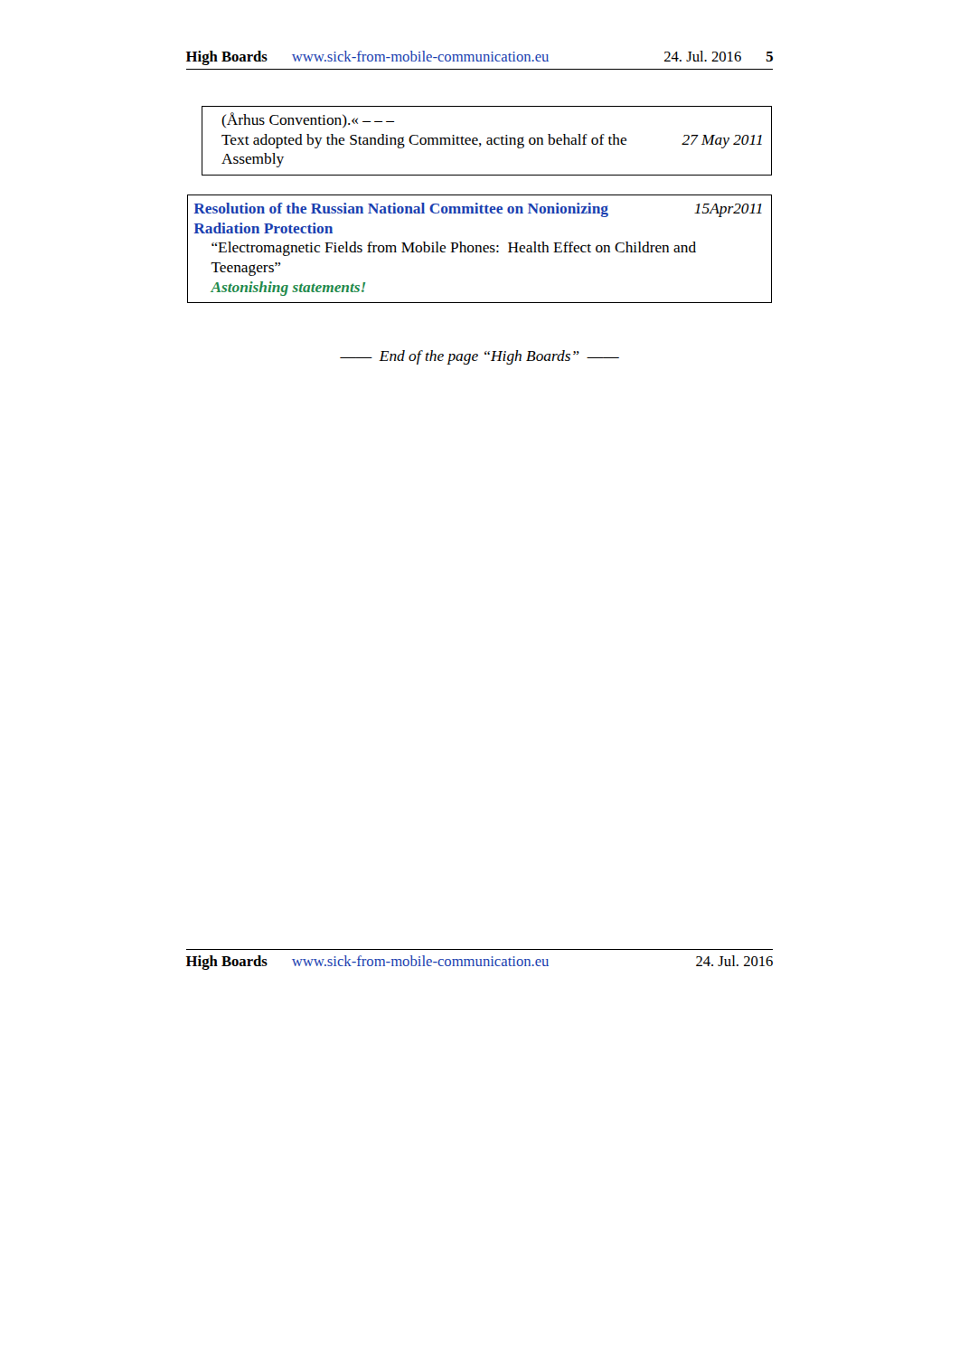High Boards www.sick-from-mobile-communication.eu 24. Jul. 2016 5
(Århus Convention).« – – –
Text adopted by the Standing Committee, acting on behalf of the Assembly 27 May 2011
Resolution of the Russian National Committee on Nonionizing Radiation Protection 15Apr2011
“Electromagnetic Fields from Mobile Phones: Health Effect on Children and Teenagers”
Astonishing statements!
—— End of the page “High Boards” ——
High Boards www.sick-from-mobile-communication.eu 24. Jul. 2016